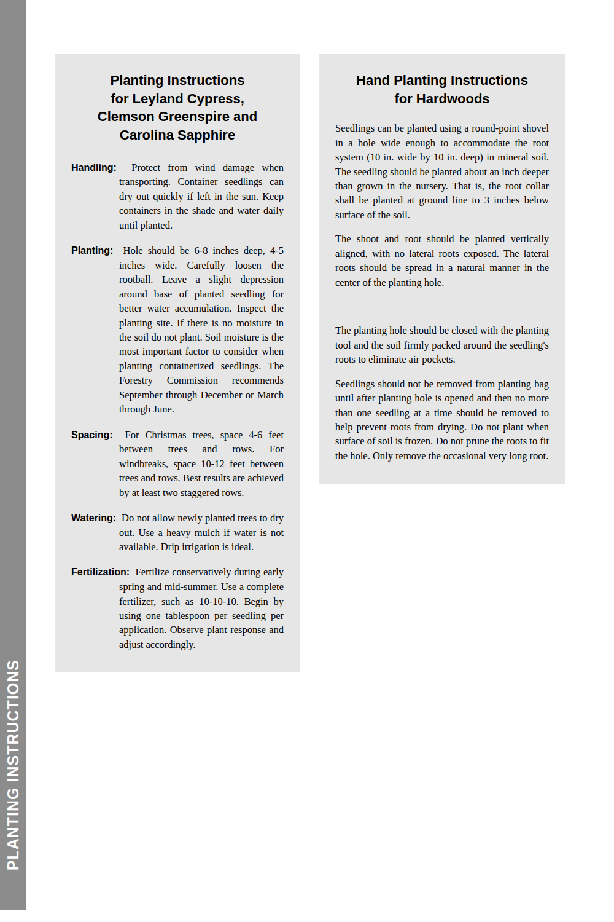PLANTING INSTRUCTIONS
Planting Instructions
for Leyland Cypress,
Clemson Greenspire and
Carolina Sapphire
Handling: Protect from wind damage when transporting. Container seedlings can dry out quickly if left in the sun. Keep containers in the shade and water daily until planted.
Planting: Hole should be 6-8 inches deep, 4-5 inches wide. Carefully loosen the rootball. Leave a slight depression around base of planted seedling for better water accumulation. Inspect the planting site. If there is no moisture in the soil do not plant. Soil moisture is the most important factor to consider when planting containerized seedlings. The Forestry Commission recommends September through December or March through June.
Spacing: For Christmas trees, space 4-6 feet between trees and rows. For windbreaks, space 10-12 feet between trees and rows. Best results are achieved by at least two staggered rows.
Watering: Do not allow newly planted trees to dry out. Use a heavy mulch if water is not available. Drip irrigation is ideal.
Fertilization: Fertilize conservatively during early spring and mid-summer. Use a complete fertilizer, such as 10-10-10. Begin by using one tablespoon per seedling per application. Observe plant response and adjust accordingly.
Hand Planting Instructions
for Hardwoods
Seedlings can be planted using a round-point shovel in a hole wide enough to accommodate the root system (10 in. wide by 10 in. deep) in mineral soil. The seedling should be planted about an inch deeper than grown in the nursery. That is, the root collar shall be planted at ground line to 3 inches below surface of the soil.
The shoot and root should be planted vertically aligned, with no lateral roots exposed. The lateral roots should be spread in a natural manner in the center of the planting hole.
The planting hole should be closed with the planting tool and the soil firmly packed around the seedling's roots to eliminate air pockets.
Seedlings should not be removed from planting bag until after planting hole is opened and then no more than one seedling at a time should be removed to help prevent roots from drying. Do not plant when surface of soil is frozen. Do not prune the roots to fit the hole. Only remove the occasional very long root.